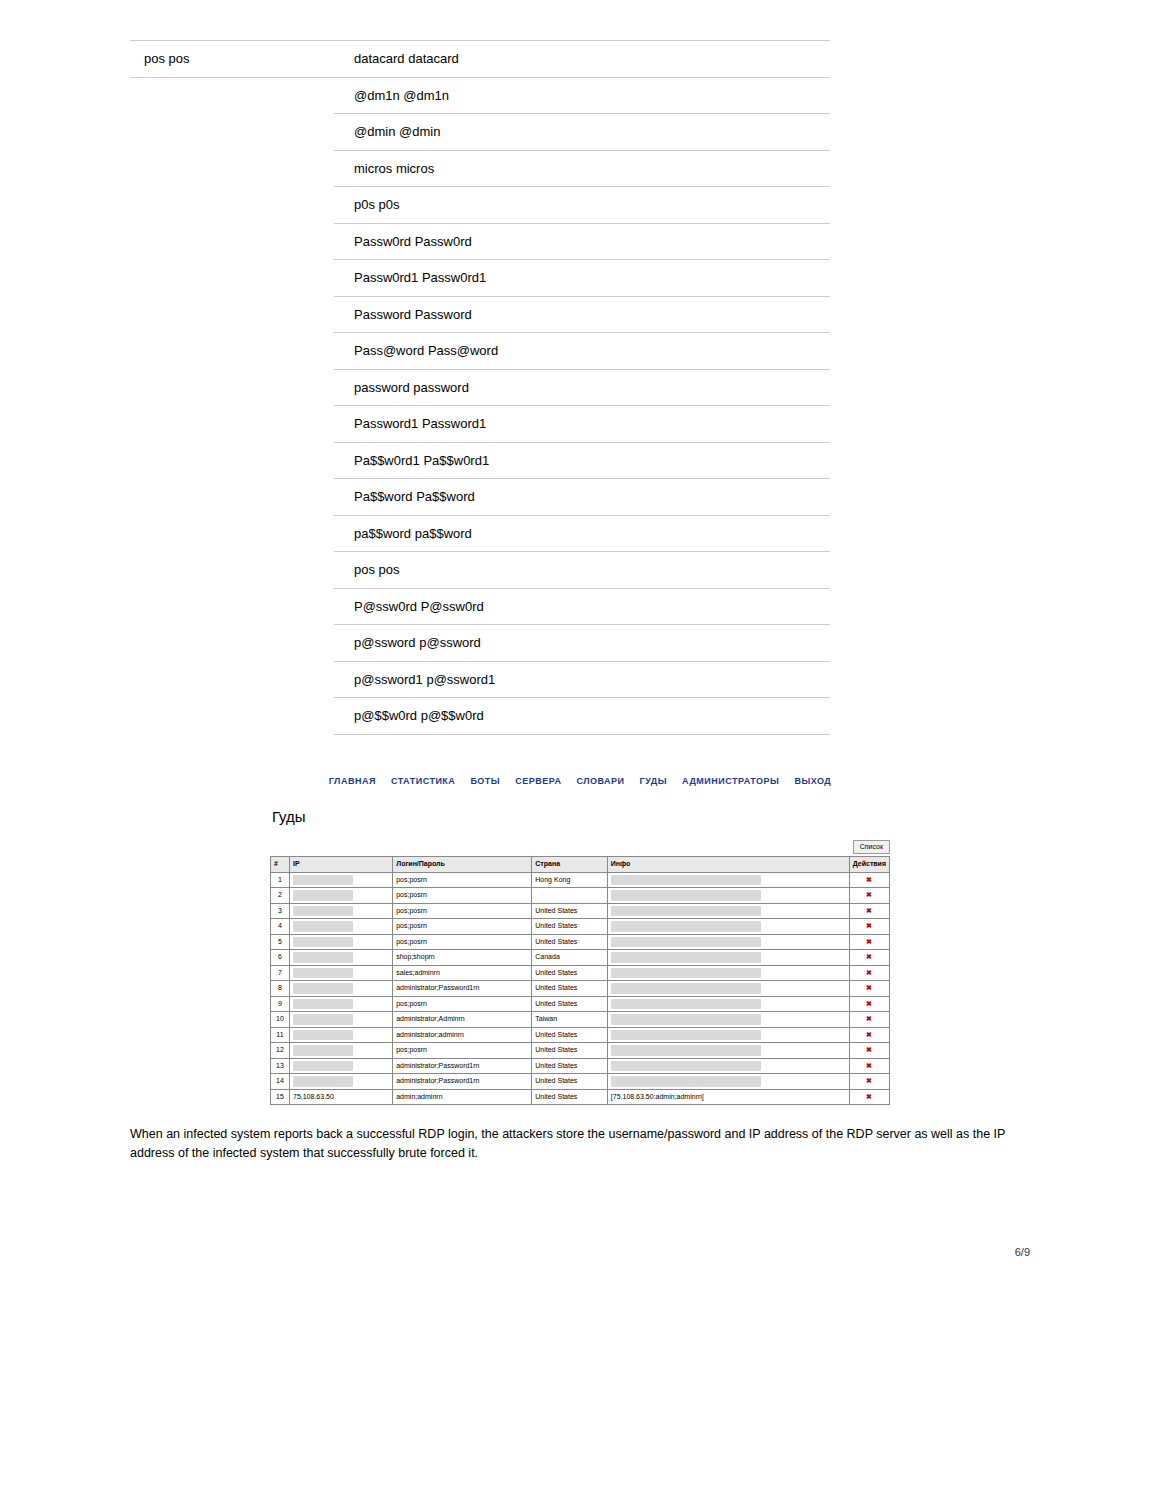| pos pos | datacard datacard |
| | @dm1n @dm1n |
| | @dmin @dmin |
| | micros micros |
| | p0s p0s |
| | Passw0rd Passw0rd |
| | Passw0rd1 Passw0rd1 |
| | Password Password |
| | Pass@word Pass@word |
| | password password |
| | Password1 Password1 |
| | Pa$$w0rd1 Pa$$w0rd1 |
| | Pa$$word Pa$$word |
| | pa$$word pa$$word |
| | pos pos |
| | P@ssw0rd P@ssw0rd |
| | p@ssword p@ssword |
| | p@ssword1 p@ssword1 |
| | p@$$w0rd p@$$w0rd |
ГЛАВНАЯ СТАТИСТИКА БОТЫ СЕРВЕРА СЛОВАРИ ГУДЫ АДМИНИСТРАТОРЫ ВЫХОД
Гуды
Список
| # | IP | Логин/Пароль | Страна | Инфо | Действия |
| --- | --- | --- | --- | --- | --- |
| 1 | | pos;posrn | Hong Kong | | ✖ |
| 2 | | pos;posrn | | | ✖ |
| 3 | | pos;posrn | United States | | ✖ |
| 4 | | pos;posrn | United States | | ✖ |
| 5 | | pos;posrn | United States | | ✖ |
| 6 | | shop;shoprn | Canada | | ✖ |
| 7 | | sales;adminrn | United States | | ✖ |
| 8 | | administrator;Password1rn | United States | | ✖ |
| 9 | | pos;posrn | United States | | ✖ |
| 10 | | administrator;Adminrn | Taiwan | | ✖ |
| 11 | | administrator;adminrn | United States | | ✖ |
| 12 | | pos;posrn | United States | | ✖ |
| 13 | | administrator;Password1rn | United States | | ✖ |
| 14 | | administrator;Password1rn | United States | | ✖ |
| 15 | 75.108.63.50 | admin;adminrn | United States | [75.108.63.50:admin;adminrn] | ✖ |
When an infected system reports back a successful RDP login, the attackers store the username/password and IP address of the RDP server as well as the IP address of the infected system that successfully brute forced it.
6/9